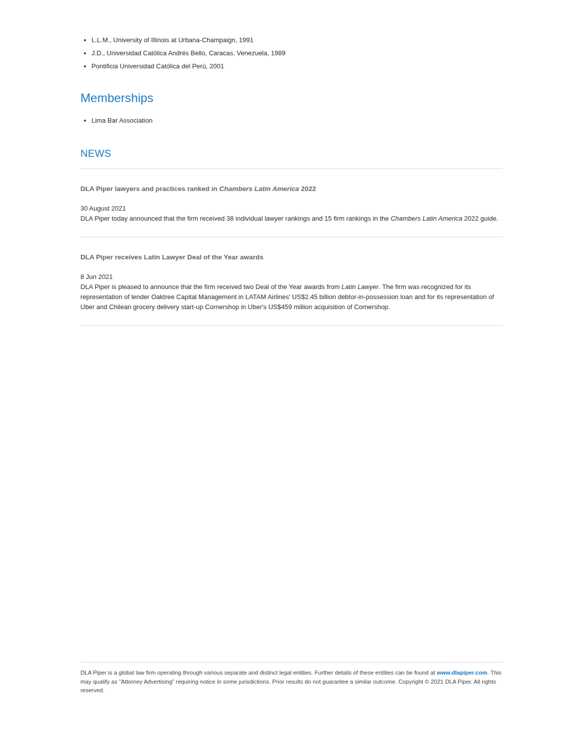L.L.M., University of Illinois at Urbana-Champaign, 1991
J.D., Universidad Católica Andrés Bello, Caracas, Venezuela, 1989
Pontificia Universidad Católica del Perú, 2001
Memberships
Lima Bar Association
NEWS
DLA Piper lawyers and practices ranked in Chambers Latin America 2022
30 August 2021 DLA Piper today announced that the firm received 38 individual lawyer rankings and 15 firm rankings in the Chambers Latin America 2022 guide.
DLA Piper receives Latin Lawyer Deal of the Year awards
8 Jun 2021 DLA Piper is pleased to announce that the firm received two Deal of the Year awards from Latin Lawyer. The firm was recognized for its representation of lender Oaktree Capital Management in LATAM Airlines' US$2.45 billion debtor-in-possession loan and for its representation of Uber and Chilean grocery delivery start-up Cornershop in Uber's US$459 million acquisition of Cornershop.
DLA Piper is a global law firm operating through various separate and distinct legal entities. Further details of these entities can be found at www.dlapiper.com. This may qualify as “Attorney Advertising” requiring notice in some jurisdictions. Prior results do not guarantee a similar outcome. Copyright © 2021 DLA Piper. All rights reserved.